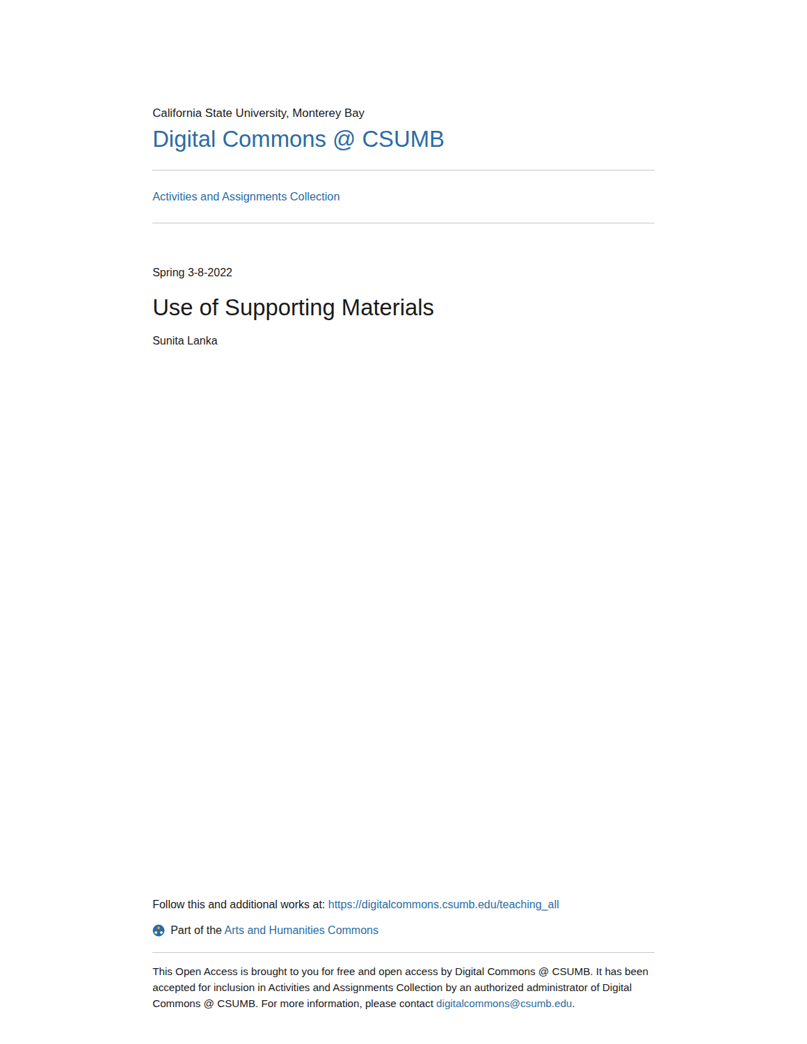California State University, Monterey Bay
Digital Commons @ CSUMB
Activities and Assignments Collection
Spring 3-8-2022
Use of Supporting Materials
Sunita Lanka
Follow this and additional works at: https://digitalcommons.csumb.edu/teaching_all
Part of the Arts and Humanities Commons
This Open Access is brought to you for free and open access by Digital Commons @ CSUMB. It has been accepted for inclusion in Activities and Assignments Collection by an authorized administrator of Digital Commons @ CSUMB. For more information, please contact digitalcommons@csumb.edu.